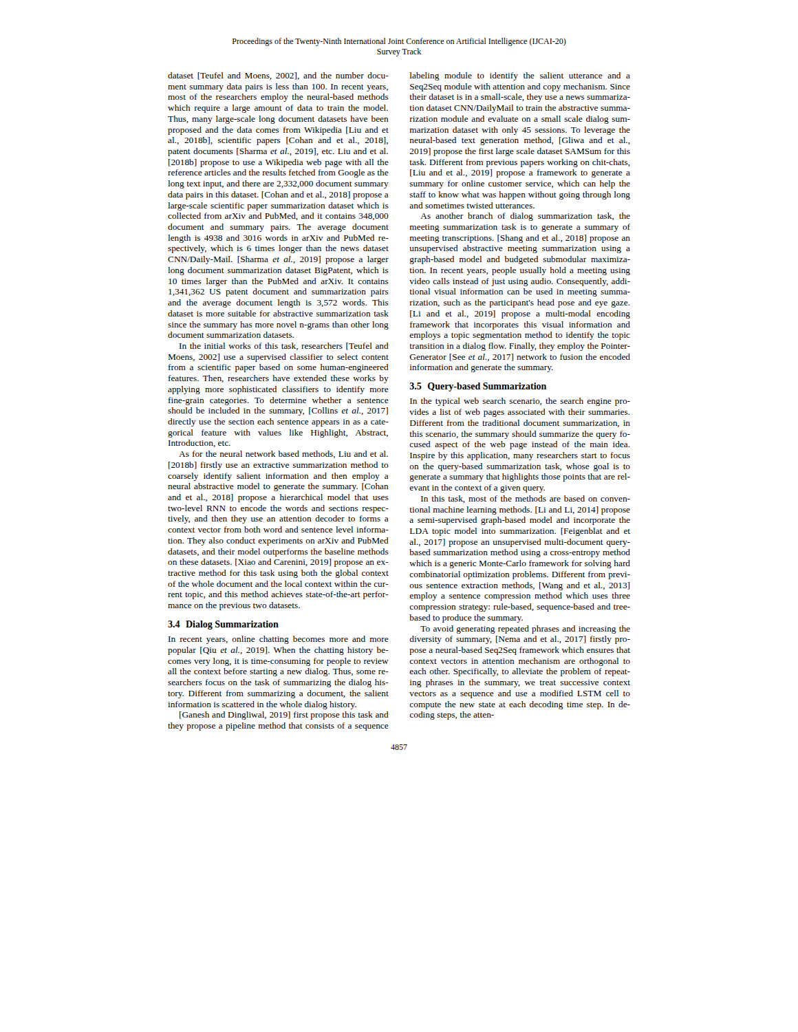Proceedings of the Twenty-Ninth International Joint Conference on Artificial Intelligence (IJCAI-20) Survey Track
dataset [Teufel and Moens, 2002], and the number document summary data pairs is less than 100. In recent years, most of the researchers employ the neural-based methods which require a large amount of data to train the model. Thus, many large-scale long document datasets have been proposed and the data comes from Wikipedia [Liu and et al., 2018b], scientific papers [Cohan and et al., 2018], patent documents [Sharma et al., 2019], etc. Liu and et al. [2018b] propose to use a Wikipedia web page with all the reference articles and the results fetched from Google as the long text input, and there are 2,332,000 document summary data pairs in this dataset. [Cohan and et al., 2018] propose a large-scale scientific paper summarization dataset which is collected from arXiv and PubMed, and it contains 348,000 document and summary pairs. The average document length is 4938 and 3016 words in arXiv and PubMed respectively, which is 6 times longer than the news dataset CNN/Daily-Mail. [Sharma et al., 2019] propose a larger long document summarization dataset BigPatent, which is 10 times larger than the PubMed and arXiv. It contains 1,341,362 US patent document and summarization pairs and the average document length is 3,572 words. This dataset is more suitable for abstractive summarization task since the summary has more novel n-grams than other long document summarization datasets.
In the initial works of this task, researchers [Teufel and Moens, 2002] use a supervised classifier to select content from a scientific paper based on some human-engineered features. Then, researchers have extended these works by applying more sophisticated classifiers to identify more fine-grain categories. To determine whether a sentence should be included in the summary, [Collins et al., 2017] directly use the section each sentence appears in as a categorical feature with values like Highlight, Abstract, Introduction, etc.
As for the neural network based methods, Liu and et al. [2018b] firstly use an extractive summarization method to coarsely identify salient information and then employ a neural abstractive model to generate the summary. [Cohan and et al., 2018] propose a hierarchical model that uses two-level RNN to encode the words and sections respectively, and then they use an attention decoder to forms a context vector from both word and sentence level information. They also conduct experiments on arXiv and PubMed datasets, and their model outperforms the baseline methods on these datasets. [Xiao and Carenini, 2019] propose an extractive method for this task using both the global context of the whole document and the local context within the current topic, and this method achieves state-of-the-art performance on the previous two datasets.
3.4 Dialog Summarization
In recent years, online chatting becomes more and more popular [Qiu et al., 2019]. When the chatting history becomes very long, it is time-consuming for people to review all the context before starting a new dialog. Thus, some researchers focus on the task of summarizing the dialog history. Different from summarizing a document, the salient information is scattered in the whole dialog history.
[Ganesh and Dingliwal, 2019] first propose this task and they propose a pipeline method that consists of a sequence labeling module to identify the salient utterance and a Seq2Seq module with attention and copy mechanism. Since their dataset is in a small-scale, they use a news summarization dataset CNN/DailyMail to train the abstractive summarization module and evaluate on a small scale dialog summarization dataset with only 45 sessions. To leverage the neural-based text generation method, [Gliwa and et al., 2019] propose the first large scale dataset SAMSum for this task. Different from previous papers working on chit-chats, [Liu and et al., 2019] propose a framework to generate a summary for online customer service, which can help the staff to know what was happen without going through long and sometimes twisted utterances.
As another branch of dialog summarization task, the meeting summarization task is to generate a summary of meeting transcriptions. [Shang and et al., 2018] propose an unsupervised abstractive meeting summarization using a graph-based model and budgeted submodular maximization. In recent years, people usually hold a meeting using video calls instead of just using audio. Consequently, additional visual information can be used in meeting summarization, such as the participant's head pose and eye gaze. [Li and et al., 2019] propose a multi-modal encoding framework that incorporates this visual information and employs a topic segmentation method to identify the topic transition in a dialog flow. Finally, they employ the Pointer-Generator [See et al., 2017] network to fusion the encoded information and generate the summary.
3.5 Query-based Summarization
In the typical web search scenario, the search engine provides a list of web pages associated with their summaries. Different from the traditional document summarization, in this scenario, the summary should summarize the query focused aspect of the web page instead of the main idea. Inspire by this application, many researchers start to focus on the query-based summarization task, whose goal is to generate a summary that highlights those points that are relevant in the context of a given query.
In this task, most of the methods are based on conventional machine learning methods. [Li and Li, 2014] propose a semi-supervised graph-based model and incorporate the LDA topic model into summarization. [Feigenblat and et al., 2017] propose an unsupervised multi-document query-based summarization method using a cross-entropy method which is a generic Monte-Carlo framework for solving hard combinatorial optimization problems. Different from previous sentence extraction methods, [Wang and et al., 2013] employ a sentence compression method which uses three compression strategy: rule-based, sequence-based and tree-based to produce the summary.
To avoid generating repeated phrases and increasing the diversity of summary, [Nema and et al., 2017] firstly propose a neural-based Seq2Seq framework which ensures that context vectors in attention mechanism are orthogonal to each other. Specifically, to alleviate the problem of repeating phrases in the summary, we treat successive context vectors as a sequence and use a modified LSTM cell to compute the new state at each decoding time step. In decoding steps, the atten-
4857